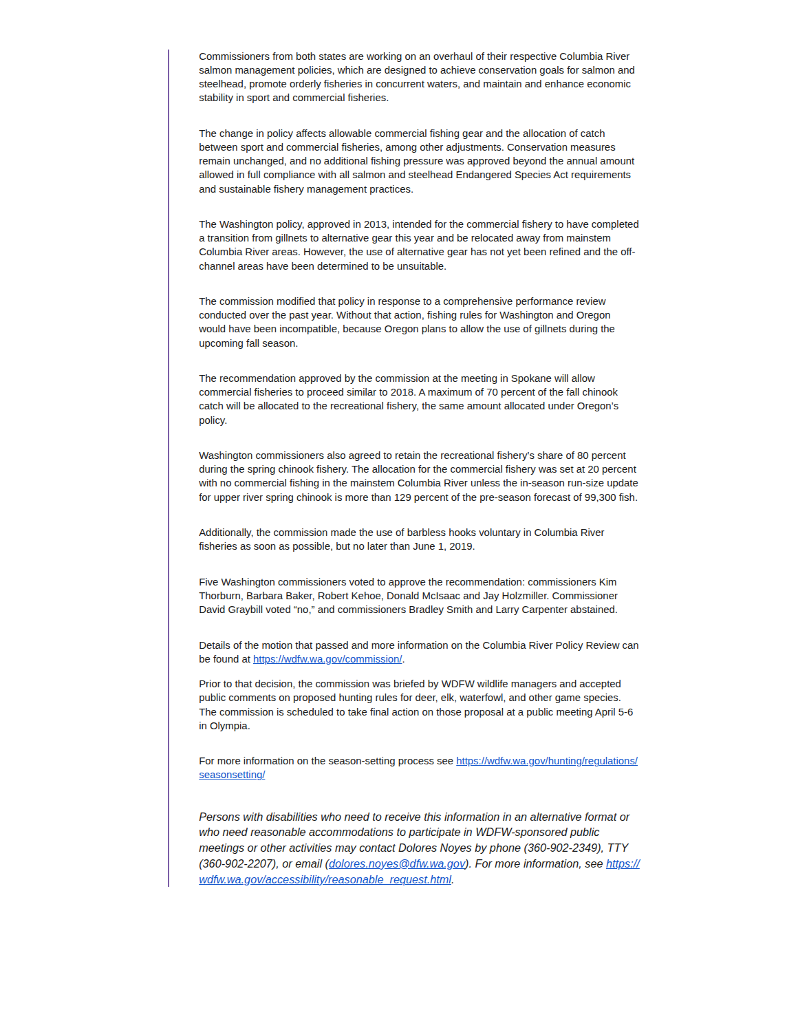Commissioners from both states are working on an overhaul of their respective Columbia River salmon management policies, which are designed to achieve conservation goals for salmon and steelhead, promote orderly fisheries in concurrent waters, and maintain and enhance economic stability in sport and commercial fisheries.
The change in policy affects allowable commercial fishing gear and the allocation of catch between sport and commercial fisheries, among other adjustments. Conservation measures remain unchanged, and no additional fishing pressure was approved beyond the annual amount allowed in full compliance with all salmon and steelhead Endangered Species Act requirements and sustainable fishery management practices.
The Washington policy, approved in 2013, intended for the commercial fishery to have completed a transition from gillnets to alternative gear this year and be relocated away from mainstem Columbia River areas. However, the use of alternative gear has not yet been refined and the off-channel areas have been determined to be unsuitable.
The commission modified that policy in response to a comprehensive performance review conducted over the past year. Without that action, fishing rules for Washington and Oregon would have been incompatible, because Oregon plans to allow the use of gillnets during the upcoming fall season.
The recommendation approved by the commission at the meeting in Spokane will allow commercial fisheries to proceed similar to 2018. A maximum of 70 percent of the fall chinook catch will be allocated to the recreational fishery, the same amount allocated under Oregon’s policy.
Washington commissioners also agreed to retain the recreational fishery’s share of 80 percent during the spring chinook fishery. The allocation for the commercial fishery was set at 20 percent with no commercial fishing in the mainstem Columbia River unless the in-season run-size update for upper river spring chinook is more than 129 percent of the pre-season forecast of 99,300 fish.
Additionally, the commission made the use of barbless hooks voluntary in Columbia River fisheries as soon as possible, but no later than June 1, 2019.
Five Washington commissioners voted to approve the recommendation: commissioners Kim Thorburn, Barbara Baker, Robert Kehoe, Donald McIsaac and Jay Holzmiller. Commissioner David Graybill voted “no,” and commissioners Bradley Smith and Larry Carpenter abstained.
Details of the motion that passed and more information on the Columbia River Policy Review can be found at https://wdfw.wa.gov/commission/.
Prior to that decision, the commission was briefed by WDFW wildlife managers and accepted public comments on proposed hunting rules for deer, elk, waterfowl, and other game species. The commission is scheduled to take final action on those proposal at a public meeting April 5-6 in Olympia.
For more information on the season-setting process see https://wdfw.wa.gov/hunting/regulations/seasonsetting/
Persons with disabilities who need to receive this information in an alternative format or who need reasonable accommodations to participate in WDFW-sponsored public meetings or other activities may contact Dolores Noyes by phone (360-902-2349), TTY (360-902-2207), or email (dolores.noyes@dfw.wa.gov). For more information, see https://wdfw.wa.gov/accessibility/reasonable_request.html.